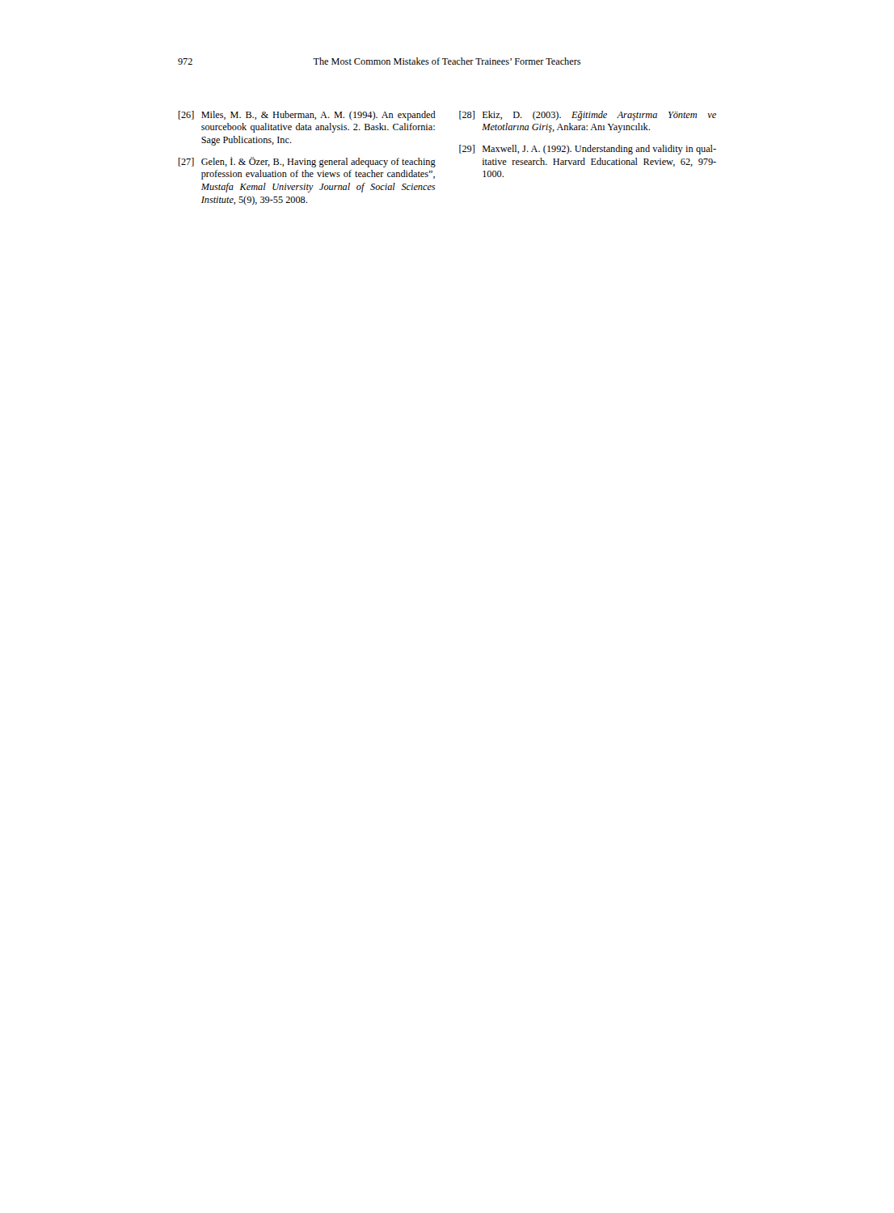972
The Most Common Mistakes of Teacher Trainees’ Former Teachers
[26] Miles, M. B., & Huberman, A. M. (1994). An expanded sourcebook qualitative data analysis. 2. Baskı. California: Sage Publications, Inc.
[27] Gelen, İ. & Özer, B., Having general adequacy of teaching profession evaluation of the views of teacher candidates”, Mustafa Kemal University Journal of Social Sciences Institute, 5(9), 39-55 2008.
[28] Ekiz, D. (2003). Eğitimde Araştırma Yöntem ve Metotlarına Giriş, Ankara: Anı Yayıncılık.
[29] Maxwell, J. A. (1992). Understanding and validity in qualitative research. Harvard Educational Review, 62, 979-1000.